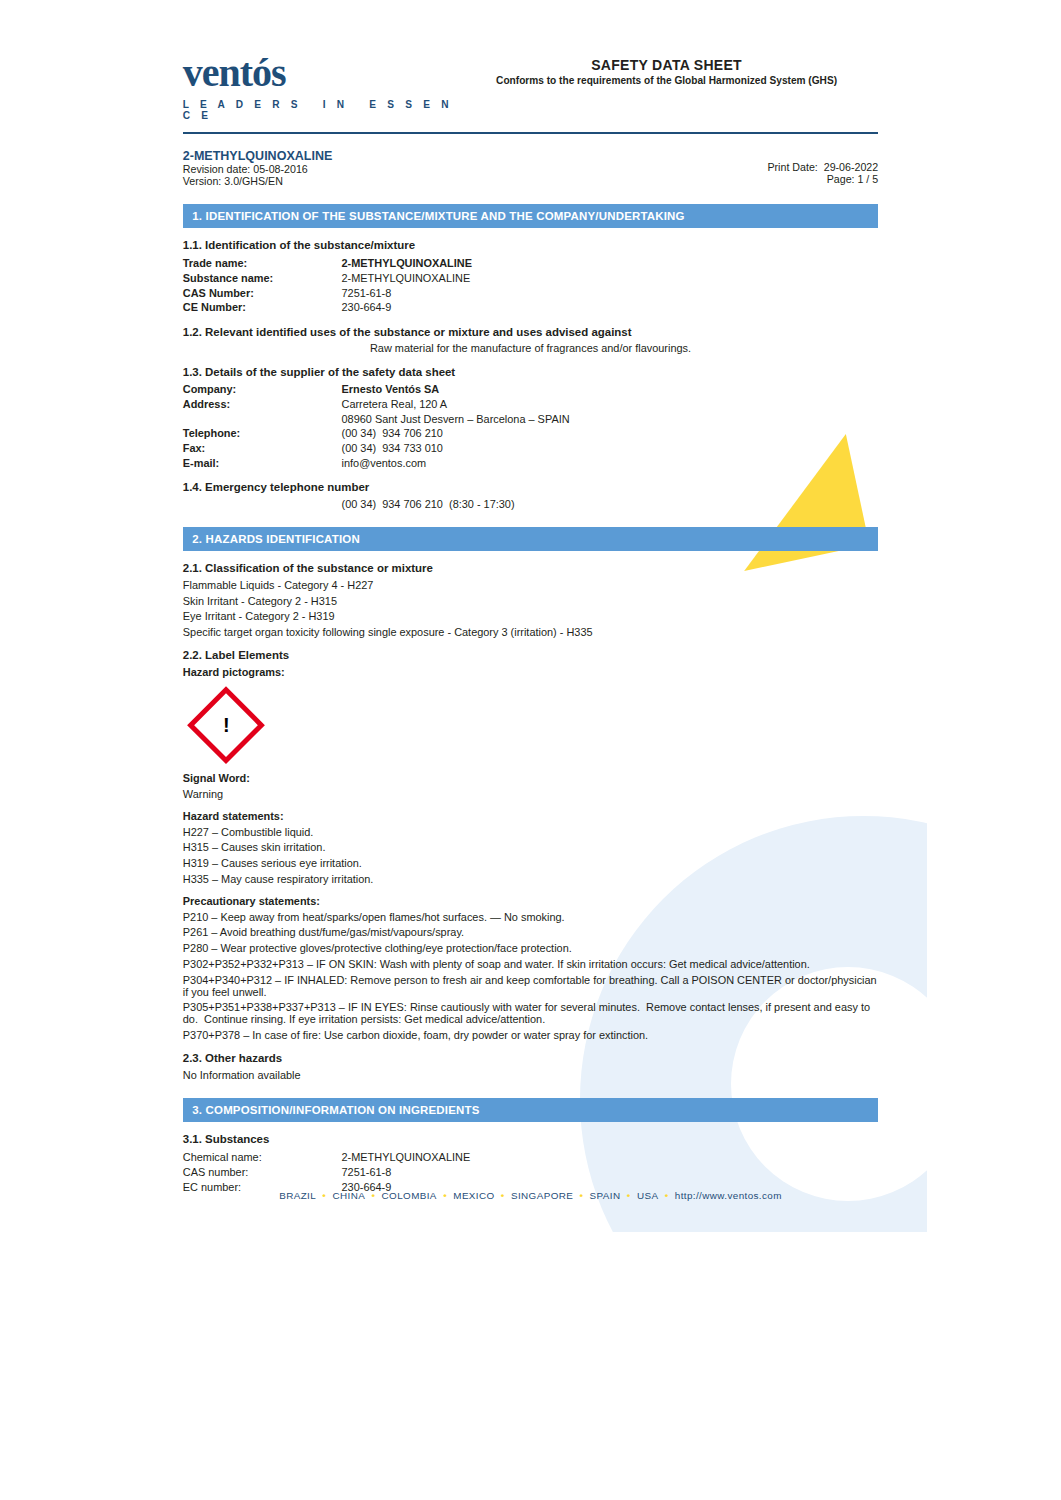ventós
L E A D E R S I N E S S E N C E
SAFETY DATA SHEET
Conforms to the requirements of the Global Harmonized System (GHS)
2-METHYLQUINOXALINE
Revision date: 05-08-2016
Version: 3.0/GHS/EN
Print Date: 29-06-2022
Page: 1 / 5
1. IDENTIFICATION OF THE SUBSTANCE/MIXTURE AND THE COMPANY/UNDERTAKING
1.1. Identification of the substance/mixture
| Trade name: | 2-METHYLQUINOXALINE |
| Substance name: | 2-METHYLQUINOXALINE |
| CAS Number: | 7251-61-8 |
| CE Number: | 230-664-9 |
1.2. Relevant identified uses of the substance or mixture and uses advised against
Raw material for the manufacture of fragrances and/or flavourings.
1.3. Details of the supplier of the safety data sheet
| Company: | Ernesto Ventós SA |
| Address: | Carretera Real, 120 A |
| | 08960 Sant Just Desvern – Barcelona – SPAIN |
| Telephone: | (00 34) 934 706 210 |
| Fax: | (00 34) 934 733 010 |
| E-mail: | info@ventos.com |
1.4. Emergency telephone number
(00 34) 934 706 210 (8:30 - 17:30)
2. HAZARDS IDENTIFICATION
2.1. Classification of the substance or mixture
Flammable Liquids - Category 4 - H227
Skin Irritant - Category 2 - H315
Eye Irritant - Category 2 - H319
Specific target organ toxicity following single exposure - Category 3 (irritation) - H335
2.2. Label Elements
Hazard pictograms:
!
Signal Word:
Warning
Hazard statements:
H227 – Combustible liquid.
H315 – Causes skin irritation.
H319 – Causes serious eye irritation.
H335 – May cause respiratory irritation.
Precautionary statements:
P210 – Keep away from heat/sparks/open flames/hot surfaces. — No smoking.
P261 – Avoid breathing dust/fume/gas/mist/vapours/spray.
P280 – Wear protective gloves/protective clothing/eye protection/face protection.
P302+P352+P332+P313 – IF ON SKIN: Wash with plenty of soap and water. If skin irritation occurs: Get medical advice/attention.
P304+P340+P312 – IF INHALED: Remove person to fresh air and keep comfortable for breathing. Call a POISON CENTER or doctor/physician if you feel unwell.
P305+P351+P338+P337+P313 – IF IN EYES: Rinse cautiously with water for several minutes. Remove contact lenses, if present and easy to do. Continue rinsing. If eye irritation persists: Get medical advice/attention.
P370+P378 – In case of fire: Use carbon dioxide, foam, dry powder or water spray for extinction.
2.3. Other hazards
No Information available
3. COMPOSITION/INFORMATION ON INGREDIENTS
3.1. Substances
| Chemical name: | 2-METHYLQUINOXALINE |
| CAS number: | 7251-61-8 |
| EC number: | 230-664-9 |
BRAZIL • CHINA • COLOMBIA • MEXICO • SINGAPORE • SPAIN • USA • http://www.ventos.com